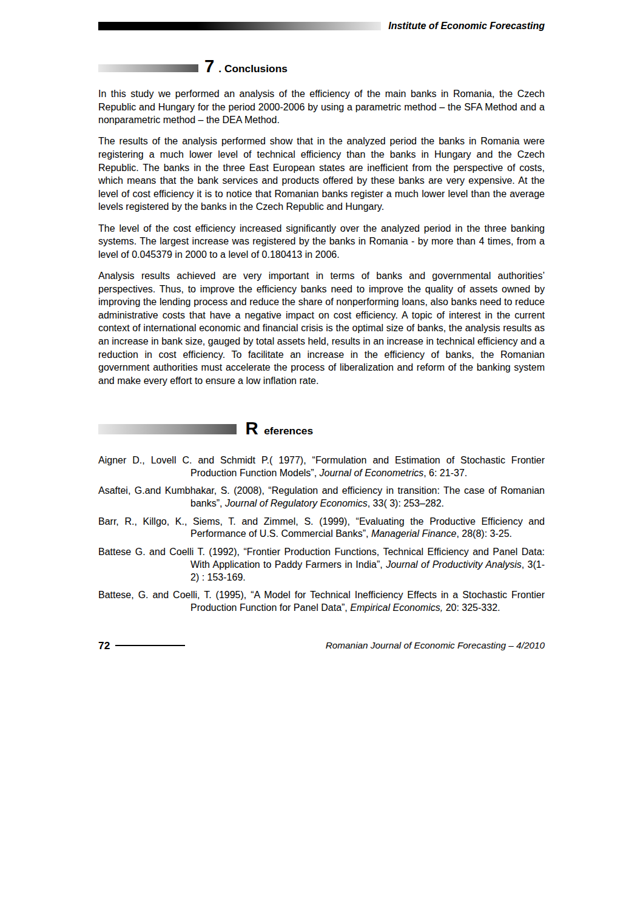Institute of Economic Forecasting
7. Conclusions
In this study we performed an analysis of the efficiency of the main banks in Romania, the Czech Republic and Hungary for the period 2000-2006 by using a parametric method – the SFA Method and a nonparametric method – the DEA Method.
The results of the analysis performed show that in the analyzed period the banks in Romania were registering a much lower level of technical efficiency than the banks in Hungary and the Czech Republic. The banks in the three East European states are inefficient from the perspective of costs, which means that the bank services and products offered by these banks are very expensive. At the level of cost efficiency it is to notice that Romanian banks register a much lower level than the average levels registered by the banks in the Czech Republic and Hungary.
The level of the cost efficiency increased significantly over the analyzed period in the three banking systems. The largest increase was registered by the banks in Romania - by more than 4 times, from a level of 0.045379 in 2000 to a level of 0.180413 in 2006.
Analysis results achieved are very important in terms of banks and governmental authorities’ perspectives. Thus, to improve the efficiency banks need to improve the quality of assets owned by improving the lending process and reduce the share of nonperforming loans, also banks need to reduce administrative costs that have a negative impact on cost efficiency. A topic of interest in the current context of international economic and financial crisis is the optimal size of banks, the analysis results as an increase in bank size, gauged by total assets held, results in an increase in technical efficiency and a reduction in cost efficiency. To facilitate an increase in the efficiency of banks, the Romanian government authorities must accelerate the process of liberalization and reform of the banking system and make every effort to ensure a low inflation rate.
References
Aigner D., Lovell C. and Schmidt P.( 1977), “Formulation and Estimation of Stochastic Frontier Production Function Models”, Journal of Econometrics, 6: 21-37.
Asaftei, G.and Kumbhakar, S. (2008), “Regulation and efficiency in transition: The case of Romanian banks”, Journal of Regulatory Economics, 33( 3): 253–282.
Barr, R., Killgo, K., Siems, T. and Zimmel, S. (1999), “Evaluating the Productive Efficiency and Performance of U.S. Commercial Banks”, Managerial Finance, 28(8): 3-25.
Battese G. and Coelli T. (1992), “Frontier Production Functions, Technical Efficiency and Panel Data: With Application to Paddy Farmers in India”, Journal of Productivity Analysis, 3(1-2) : 153-169.
Battese, G. and Coelli, T. (1995), “A Model for Technical Inefficiency Effects in a Stochastic Frontier Production Function for Panel Data”, Empirical Economics, 20: 325-332.
72 Romanian Journal of Economic Forecasting – 4/2010